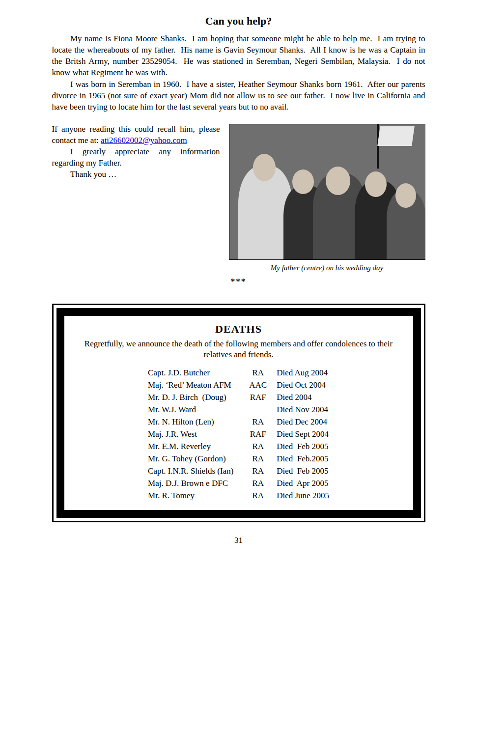Can you help?
My name is Fiona Moore Shanks. I am hoping that someone might be able to help me. I am trying to locate the whereabouts of my father. His name is Gavin Seymour Shanks. All I know is he was a Captain in the Britsh Army, number 23529054. He was stationed in Seremban, Negeri Sembilan, Malaysia. I do not know what Regiment he was with.
I was born in Seremban in 1960. I have a sister, Heather Seymour Shanks born 1961. After our parents divorce in 1965 (not sure of exact year) Mom did not allow us to see our father. I now live in California and have been trying to locate him for the last several years but to no avail.
My father (centre) on his wedding day
If anyone reading this could recall him, please contact me at: ati26602002@yahoo.com
I greatly appreciate any information regarding my Father.
Thank you …
***
DEATHS
Regretfully, we announce the death of the following members and offer condolences to their relatives and friends.
| Capt. J.D. Butcher | RA | Died Aug 2004 |
| Maj. ‘Red’ Meaton AFM | AAC | Died Oct 2004 |
| Mr. D. J. Birch (Doug) | RAF | Died 2004 |
| Mr. W.J. Ward | | Died Nov 2004 |
| Mr. N. Hilton (Len) | RA | Died Dec 2004 |
| Maj. J.R. West | RAF | Died Sept 2004 |
| Mr. E.M. Reverley | RA | Died Feb 2005 |
| Mr. G. Tohey (Gordon) | RA | Died Feb.2005 |
| Capt. I.N.R. Shields (Ian) | RA | Died Feb 2005 |
| Maj. D.J. Brown e DFC | RA | Died Apr 2005 |
| Mr. R. Tomey | RA | Died June 2005 |
31